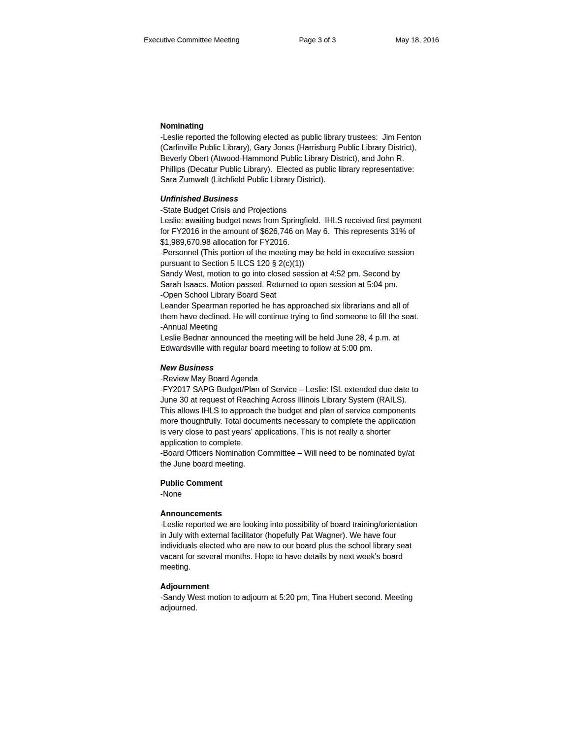Executive Committee Meeting
Page 3 of 3
May 18, 2016
Nominating
-Leslie reported the following elected as public library trustees: Jim Fenton (Carlinville Public Library), Gary Jones (Harrisburg Public Library District), Beverly Obert (Atwood-Hammond Public Library District), and John R. Phillips (Decatur Public Library). Elected as public library representative: Sara Zumwalt (Litchfield Public Library District).
Unfinished Business
-State Budget Crisis and Projections
Leslie: awaiting budget news from Springfield. IHLS received first payment for FY2016 in the amount of $626,746 on May 6. This represents 31% of $1,989,670.98 allocation for FY2016.
-Personnel (This portion of the meeting may be held in executive session pursuant to Section 5 ILCS 120 § 2(c)(1))
Sandy West, motion to go into closed session at 4:52 pm. Second by Sarah Isaacs. Motion passed. Returned to open session at 5:04 pm.
-Open School Library Board Seat
Leander Spearman reported he has approached six librarians and all of them have declined. He will continue trying to find someone to fill the seat.
-Annual Meeting
Leslie Bednar announced the meeting will be held June 28, 4 p.m. at Edwardsville with regular board meeting to follow at 5:00 pm.
New Business
-Review May Board Agenda
-FY2017 SAPG Budget/Plan of Service – Leslie: ISL extended due date to June 30 at request of Reaching Across Illinois Library System (RAILS). This allows IHLS to approach the budget and plan of service components more thoughtfully. Total documents necessary to complete the application is very close to past years' applications. This is not really a shorter application to complete.
-Board Officers Nomination Committee – Will need to be nominated by/at the June board meeting.
Public Comment
-None
Announcements
-Leslie reported we are looking into possibility of board training/orientation in July with external facilitator (hopefully Pat Wagner). We have four individuals elected who are new to our board plus the school library seat vacant for several months. Hope to have details by next week's board meeting.
Adjournment
-Sandy West motion to adjourn at 5:20 pm, Tina Hubert second. Meeting adjourned.